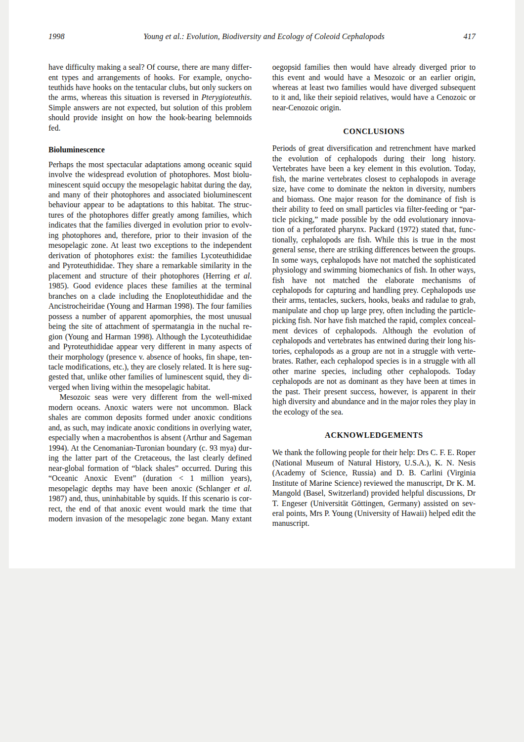1998 Young et al.: Evolution, Biodiversity and Ecology of Coleoid Cephalopods 417
have difficulty making a seal? Of course, there are many different types and arrangements of hooks. For example, onychoteuthids have hooks on the tentacular clubs, but only suckers on the arms, whereas this situation is reversed in Pterygioteuthis. Simple answers are not expected, but solution of this problem should provide insight on how the hook-bearing belemnoids fed.
Bioluminescence
Perhaps the most spectacular adaptations among oceanic squid involve the widespread evolution of photophores. Most bioluminescent squid occupy the mesopelagic habitat during the day, and many of their photophores and associated bioluminescent behaviour appear to be adaptations to this habitat. The structures of the photophores differ greatly among families, which indicates that the families diverged in evolution prior to evolving photophores and, therefore, prior to their invasion of the mesopelagic zone. At least two exceptions to the independent derivation of photophores exist: the families Lycoteuthididae and Pyroteuthididae. They share a remarkable similarity in the placement and structure of their photophores (Herring et al. 1985). Good evidence places these families at the terminal branches on a clade including the Enoploteuthididae and the Ancistrocheiridae (Young and Harman 1998). The four families possess a number of apparent apomorphies, the most unusual being the site of attachment of spermatangia in the nuchal region (Young and Harman 1998). Although the Lycoteuthididae and Pyroteuthididae appear very different in many aspects of their morphology (presence v. absence of hooks, fin shape, tentacle modifications, etc.), they are closely related. It is here suggested that, unlike other families of luminescent squid, they diverged when living within the mesopelagic habitat.
Mesozoic seas were very different from the well-mixed modern oceans. Anoxic waters were not uncommon. Black shales are common deposits formed under anoxic conditions and, as such, may indicate anoxic conditions in overlying water, especially when a macrobenthos is absent (Arthur and Sageman 1994). At the Cenomanian-Turonian boundary (c. 93 mya) during the latter part of the Cretaceous, the last clearly defined near-global formation of “black shales” occurred. During this “Oceanic Anoxic Event” (duration < 1 million years), mesopelagic depths may have been anoxic (Schlanger et al. 1987) and, thus, uninhabitable by squids. If this scenario is correct, the end of that anoxic event would mark the time that modern invasion of the mesopelagic zone began. Many extant oegopsid families then would have already diverged prior to this event and would have a Mesozoic or an earlier origin, whereas at least two families would have diverged subsequent to it and, like their sepioid relatives, would have a Cenozoic or near-Cenozoic origin.
Conclusions
Periods of great diversification and retrenchment have marked the evolution of cephalopods during their long history. Vertebrates have been a key element in this evolution. Today, fish, the marine vertebrates closest to cephalopods in average size, have come to dominate the nekton in diversity, numbers and biomass. One major reason for the dominance of fish is their ability to feed on small particles via filter-feeding or “particle picking,” made possible by the odd evolutionary innovation of a perforated pharynx. Packard (1972) stated that, functionally, cephalopods are fish. While this is true in the most general sense, there are striking differences between the groups. In some ways, cephalopods have not matched the sophisticated physiology and swimming biomechanics of fish. In other ways, fish have not matched the elaborate mechanisms of cephalopods for capturing and handling prey. Cephalopods use their arms, tentacles, suckers, hooks, beaks and radulae to grab, manipulate and chop up large prey, often including the particle-picking fish. Nor have fish matched the rapid, complex concealment devices of cephalopods. Although the evolution of cephalopods and vertebrates has entwined during their long histories, cephalopods as a group are not in a struggle with vertebrates. Rather, each cephalopod species is in a struggle with all other marine species, including other cephalopods. Today cephalopods are not as dominant as they have been at times in the past. Their present success, however, is apparent in their high diversity and abundance and in the major roles they play in the ecology of the sea.
Acknowledgements
We thank the following people for their help: Drs C. F. E. Roper (National Museum of Natural History, U.S.A.), K. N. Nesis (Academy of Science, Russia) and D. B. Carlini (Virginia Institute of Marine Science) reviewed the manuscript, Dr K. M. Mangold (Basel, Switzerland) provided helpful discussions, Dr T. Engeser (Universität Göttingen, Germany) assisted on several points, Mrs P. Young (University of Hawaii) helped edit the manuscript.